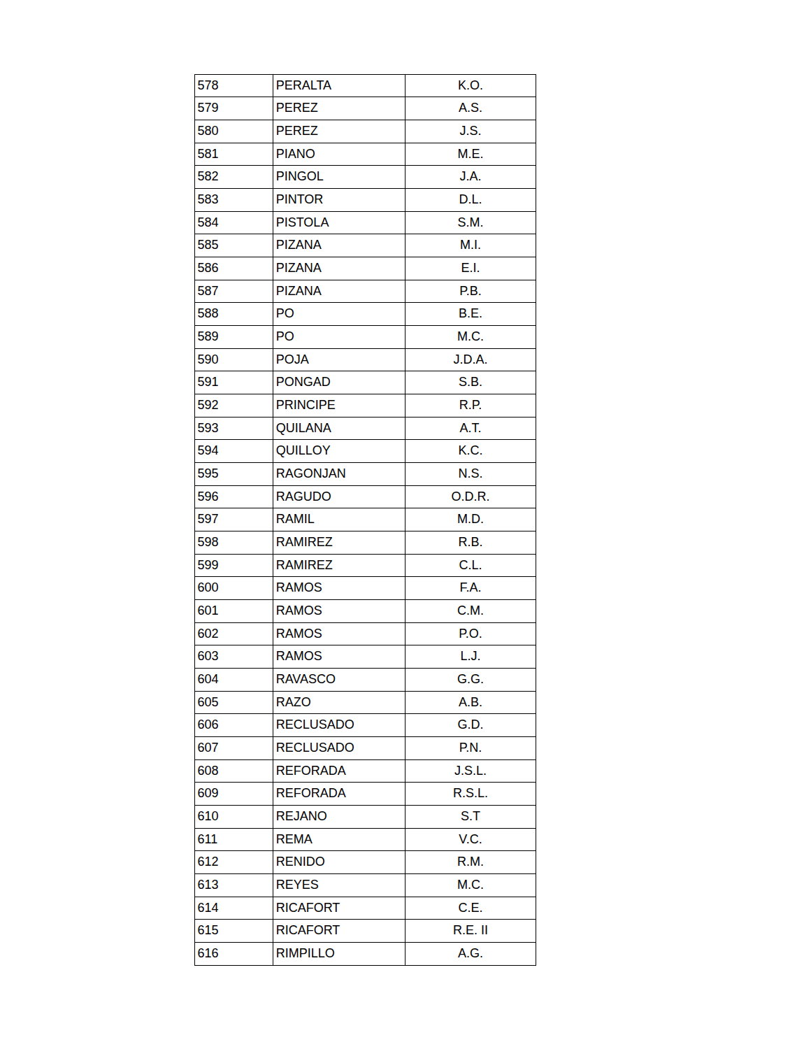| 578 | PERALTA | K.O. |
| 579 | PEREZ | A.S. |
| 580 | PEREZ | J.S. |
| 581 | PIANO | M.E. |
| 582 | PINGOL | J.A. |
| 583 | PINTOR | D.L. |
| 584 | PISTOLA | S.M. |
| 585 | PIZANA | M.I. |
| 586 | PIZANA | E.I. |
| 587 | PIZANA | P.B. |
| 588 | PO | B.E. |
| 589 | PO | M.C. |
| 590 | POJA | J.D.A. |
| 591 | PONGAD | S.B. |
| 592 | PRINCIPE | R.P. |
| 593 | QUILANA | A.T. |
| 594 | QUILLOY | K.C. |
| 595 | RAGONJAN | N.S. |
| 596 | RAGUDO | O.D.R. |
| 597 | RAMIL | M.D. |
| 598 | RAMIREZ | R.B. |
| 599 | RAMIREZ | C.L. |
| 600 | RAMOS | F.A. |
| 601 | RAMOS | C.M. |
| 602 | RAMOS | P.O. |
| 603 | RAMOS | L.J. |
| 604 | RAVASCO | G.G. |
| 605 | RAZO | A.B. |
| 606 | RECLUSADO | G.D. |
| 607 | RECLUSADO | P.N. |
| 608 | REFORADA | J.S.L. |
| 609 | REFORADA | R.S.L. |
| 610 | REJANO | S.T |
| 611 | REMA | V.C. |
| 612 | RENIDO | R.M. |
| 613 | REYES | M.C. |
| 614 | RICAFORT | C.E. |
| 615 | RICAFORT | R.E. II |
| 616 | RIMPILLO | A.G. |